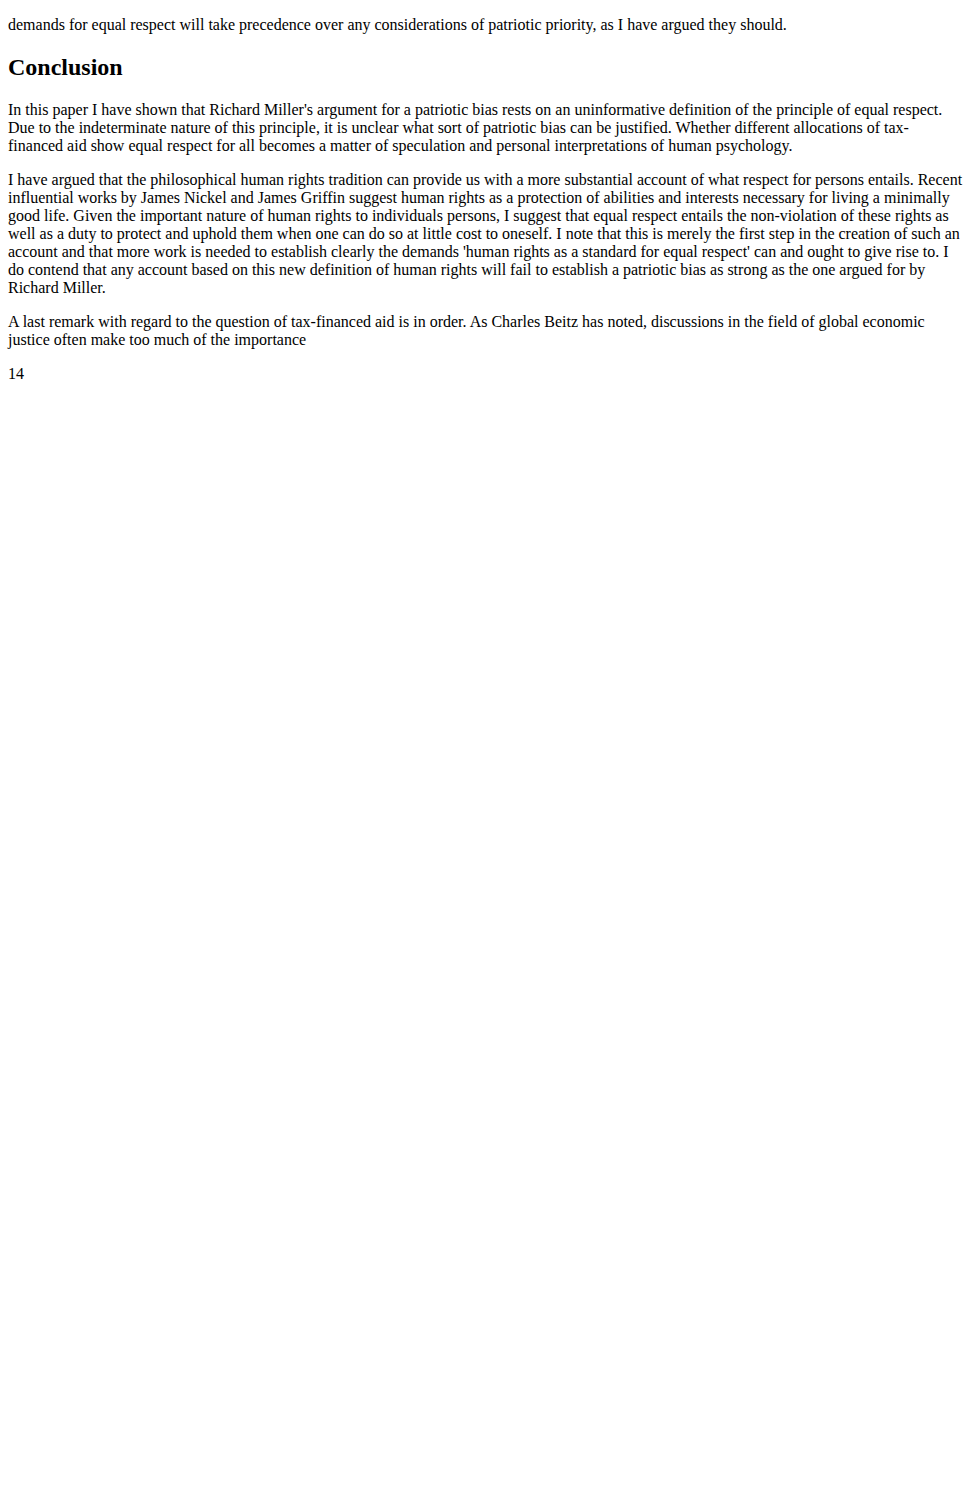demands for equal respect will take precedence over any considerations of patriotic priority, as I have argued they should.
Conclusion
In this paper I have shown that Richard Miller's argument for a patriotic bias rests on an uninformative definition of the principle of equal respect. Due to the indeterminate nature of this principle, it is unclear what sort of patriotic bias can be justified. Whether different allocations of tax-financed aid show equal respect for all becomes a matter of speculation and personal interpretations of human psychology.
I have argued that the philosophical human rights tradition can provide us with a more substantial account of what respect for persons entails. Recent influential works by James Nickel and James Griffin suggest human rights as a protection of abilities and interests necessary for living a minimally good life. Given the important nature of human rights to individuals persons, I suggest that equal respect entails the non-violation of these rights as well as a duty to protect and uphold them when one can do so at little cost to oneself. I note that this is merely the first step in the creation of such an account and that more work is needed to establish clearly the demands 'human rights as a standard for equal respect' can and ought to give rise to. I do contend that any account based on this new definition of human rights will fail to establish a patriotic bias as strong as the one argued for by Richard Miller.
A last remark with regard to the question of tax-financed aid is in order. As Charles Beitz has noted, discussions in the field of global economic justice often make too much of the importance
14